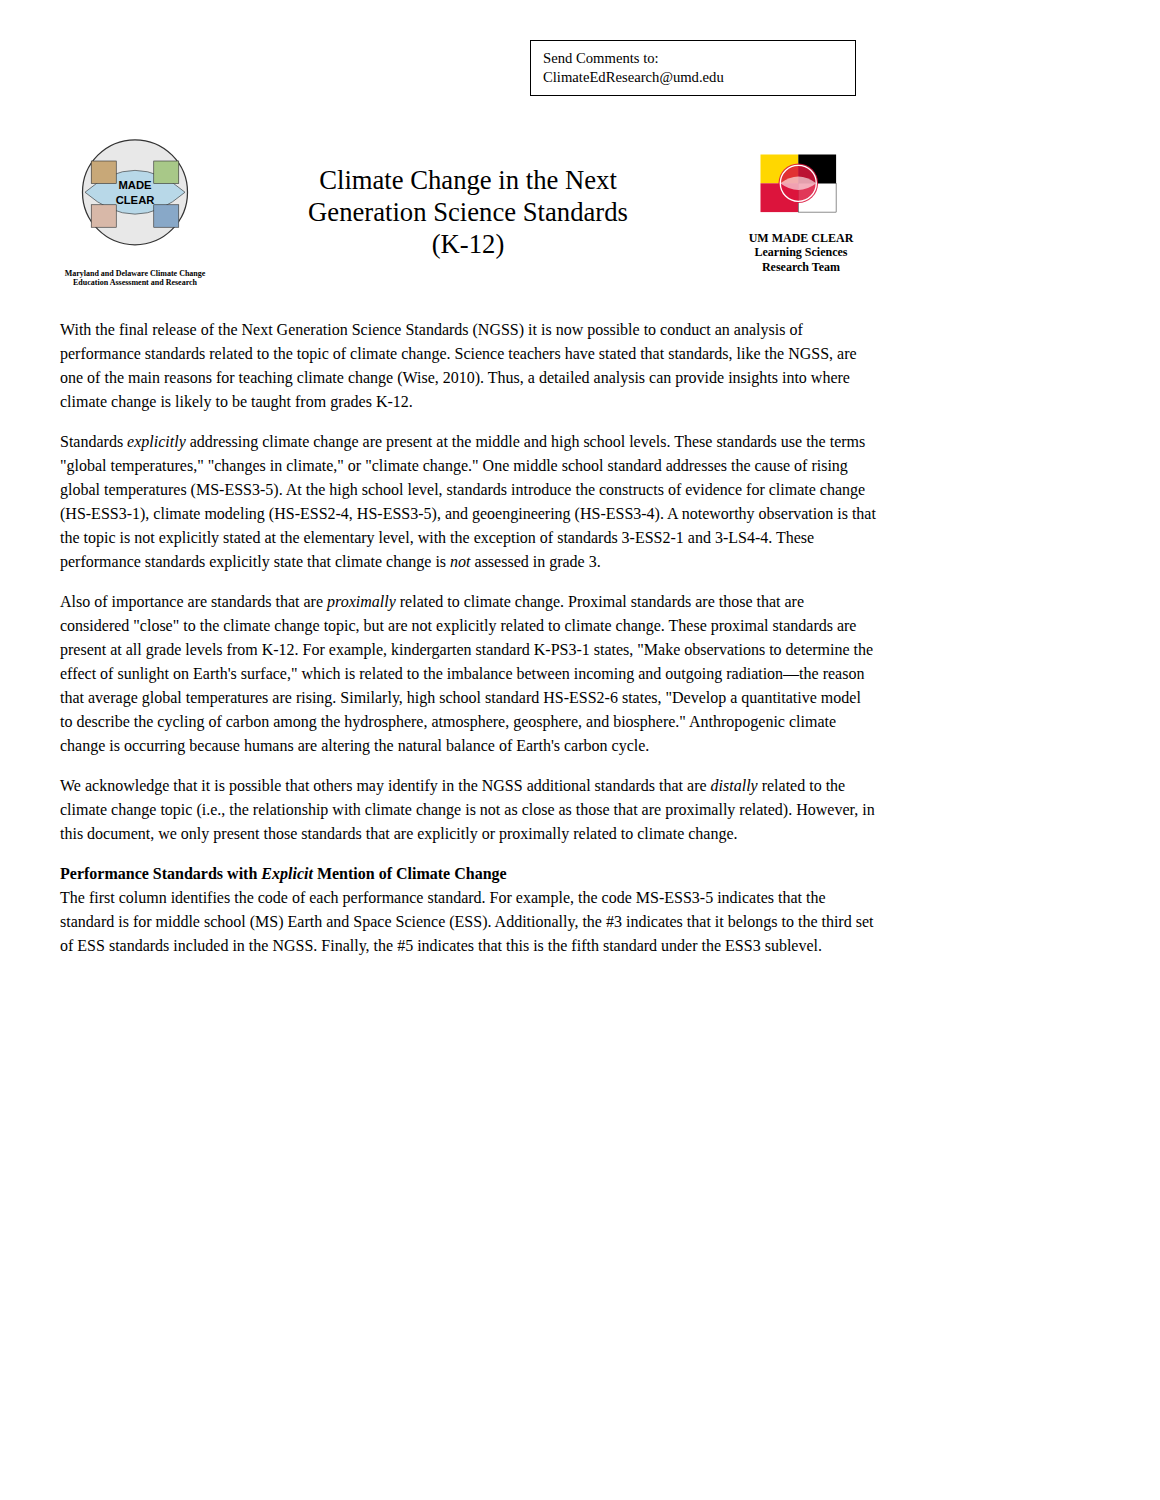Send Comments to:
ClimateEdResearch@umd.edu
Maryland and Delaware Climate Change
Education Assessment and Research
Climate Change in the Next
Generation Science Standards
(K-12)
UM MADE CLEAR
Learning Sciences
Research Team
With the final release of the Next Generation Science Standards (NGSS) it is now possible to conduct an analysis of performance standards related to the topic of climate change. Science teachers have stated that standards, like the NGSS, are one of the main reasons for teaching climate change (Wise, 2010). Thus, a detailed analysis can provide insights into where climate change is likely to be taught from grades K-12.
Standards explicitly addressing climate change are present at the middle and high school levels. These standards use the terms "global temperatures," "changes in climate," or "climate change." One middle school standard addresses the cause of rising global temperatures (MS-ESS3-5). At the high school level, standards introduce the constructs of evidence for climate change (HS-ESS3-1), climate modeling (HS-ESS2-4, HS-ESS3-5), and geoengineering (HS-ESS3-4). A noteworthy observation is that the topic is not explicitly stated at the elementary level, with the exception of standards 3-ESS2-1 and 3-LS4-4. These performance standards explicitly state that climate change is not assessed in grade 3.
Also of importance are standards that are proximally related to climate change. Proximal standards are those that are considered "close" to the climate change topic, but are not explicitly related to climate change. These proximal standards are present at all grade levels from K-12. For example, kindergarten standard K-PS3-1 states, "Make observations to determine the effect of sunlight on Earth's surface," which is related to the imbalance between incoming and outgoing radiation—the reason that average global temperatures are rising. Similarly, high school standard HS-ESS2-6 states, "Develop a quantitative model to describe the cycling of carbon among the hydrosphere, atmosphere, geosphere, and biosphere." Anthropogenic climate change is occurring because humans are altering the natural balance of Earth's carbon cycle.
We acknowledge that it is possible that others may identify in the NGSS additional standards that are distally related to the climate change topic (i.e., the relationship with climate change is not as close as those that are proximally related). However, in this document, we only present those standards that are explicitly or proximally related to climate change.
Performance Standards with Explicit Mention of Climate Change
The first column identifies the code of each performance standard. For example, the code MS-ESS3-5 indicates that the standard is for middle school (MS) Earth and Space Science (ESS). Additionally, the #3 indicates that it belongs to the third set of ESS standards included in the NGSS. Finally, the #5 indicates that this is the fifth standard under the ESS3 sublevel.